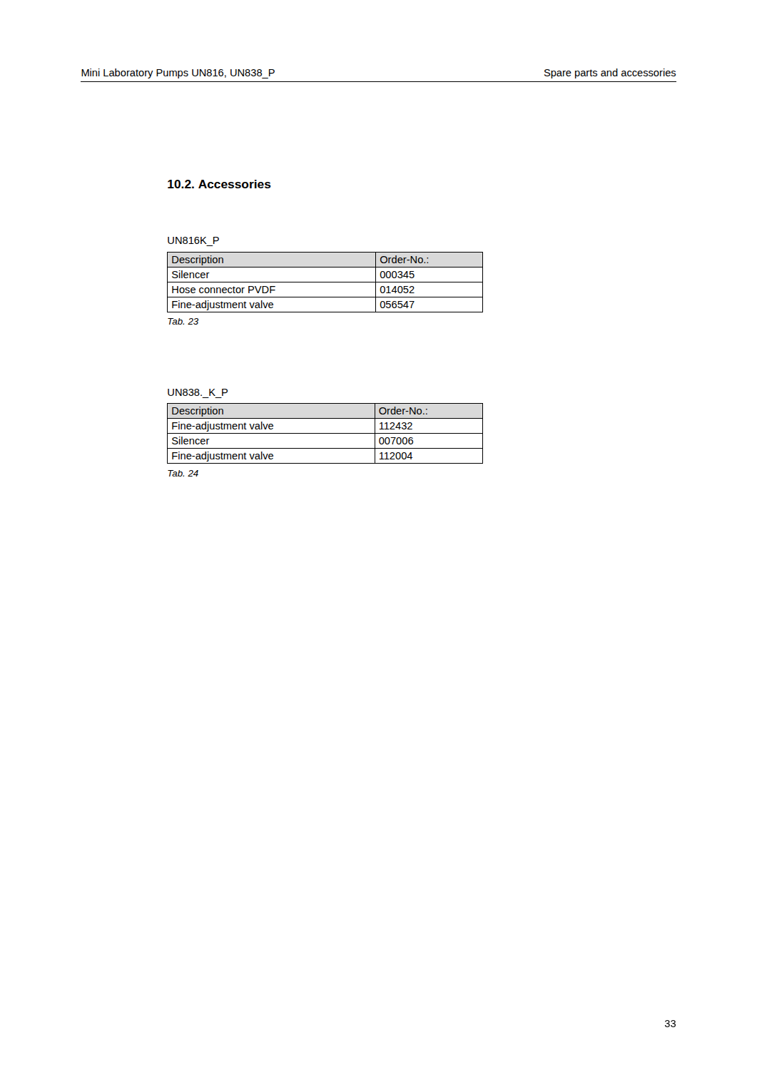Mini Laboratory Pumps UN816, UN838_P Spare parts and accessories
10.2. Accessories
UN816K_P
| Description | Order-No.: |
| --- | --- |
| Silencer | 000345 |
| Hose connector PVDF | 014052 |
| Fine-adjustment valve | 056547 |
Tab. 23
UN838._K_P
| Description | Order-No.: |
| --- | --- |
| Fine-adjustment valve | 112432 |
| Silencer | 007006 |
| Fine-adjustment valve | 112004 |
Tab. 24
33